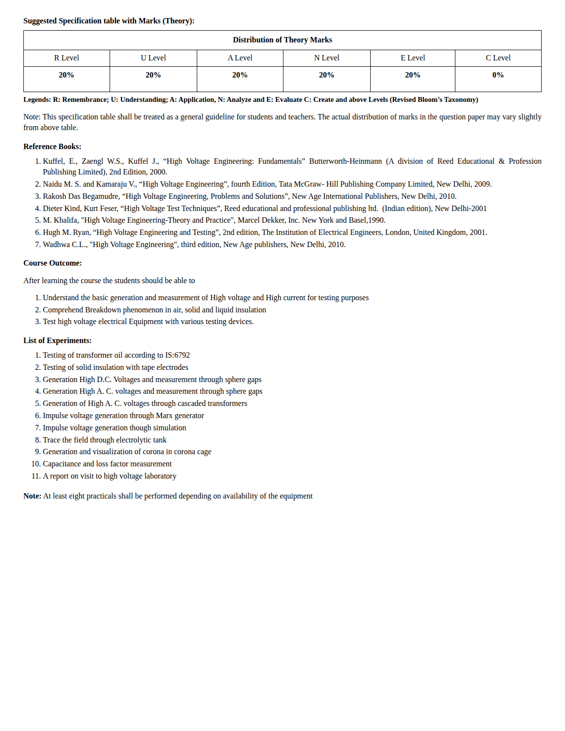Suggested Specification table with Marks (Theory):
Distribution of Theory Marks
| R Level | U Level | A Level | N Level | E Level | C Level |
| --- | --- | --- | --- | --- | --- |
| 20% | 20% | 20% | 20% | 20% | 0% |
Legends: R: Remembrance; U: Understanding; A: Application, N: Analyze and E: Evaluate C: Create and above Levels (Revised Bloom’s Taxonomy)
Note: This specification table shall be treated as a general guideline for students and teachers. The actual distribution of marks in the question paper may vary slightly from above table.
Reference Books:
Kuffel, E., Zaengl W.S., Kuffel J., “High Voltage Engineering: Fundamentals” Butterworth-Heinmann (A division of Reed Educational & Profession Publishing Limited), 2nd Edition, 2000.
Naidu M. S. and Kamaraju V., “High Voltage Engineering”, fourth Edition, Tata McGraw- Hill Publishing Company Limited, New Delhi, 2009.
Rakosh Das Begamudre, “High Voltage Engineering, Problems and Solutions”, New Age International Publishers, New Delhi, 2010.
Dieter Kind, Kurt Feser, “High Voltage Test Techniques”, Reed educational and professional publishing ltd. (Indian edition), New Delhi-2001
M. Khalifa, "High Voltage Engineering-Theory and Practice", Marcel Dekker, Inc. New York and Basel,1990.
Hugh M. Ryan, “High Voltage Engineering and Testing”, 2nd edition, The Institution of Electrical Engineers, London, United Kingdom, 2001.
Wadhwa C.L., "High Voltage Engineering", third edition, New Age publishers, New Delhi, 2010.
Course Outcome:
After learning the course the students should be able to
Understand the basic generation and measurement of High voltage and High current for testing purposes
Comprehend Breakdown phenomenon in air, solid and liquid insulation
Test high voltage electrical Equipment with various testing devices.
List of Experiments:
Testing of transformer oil according to IS:6792
Testing of solid insulation with tape electrodes
Generation High D.C. Voltages and measurement through sphere gaps
Generation High A. C. voltages and measurement through sphere gaps
Generation of High A. C. voltages through cascaded transformers
Impulse voltage generation through Marx generator
Impulse voltage generation though simulation
Trace the field through electrolytic tank
Generation and visualization of corona in corona cage
Capacitance and loss factor measurement
A report on visit to high voltage laboratory
Note: At least eight practicals shall be performed depending on availability of the equipment